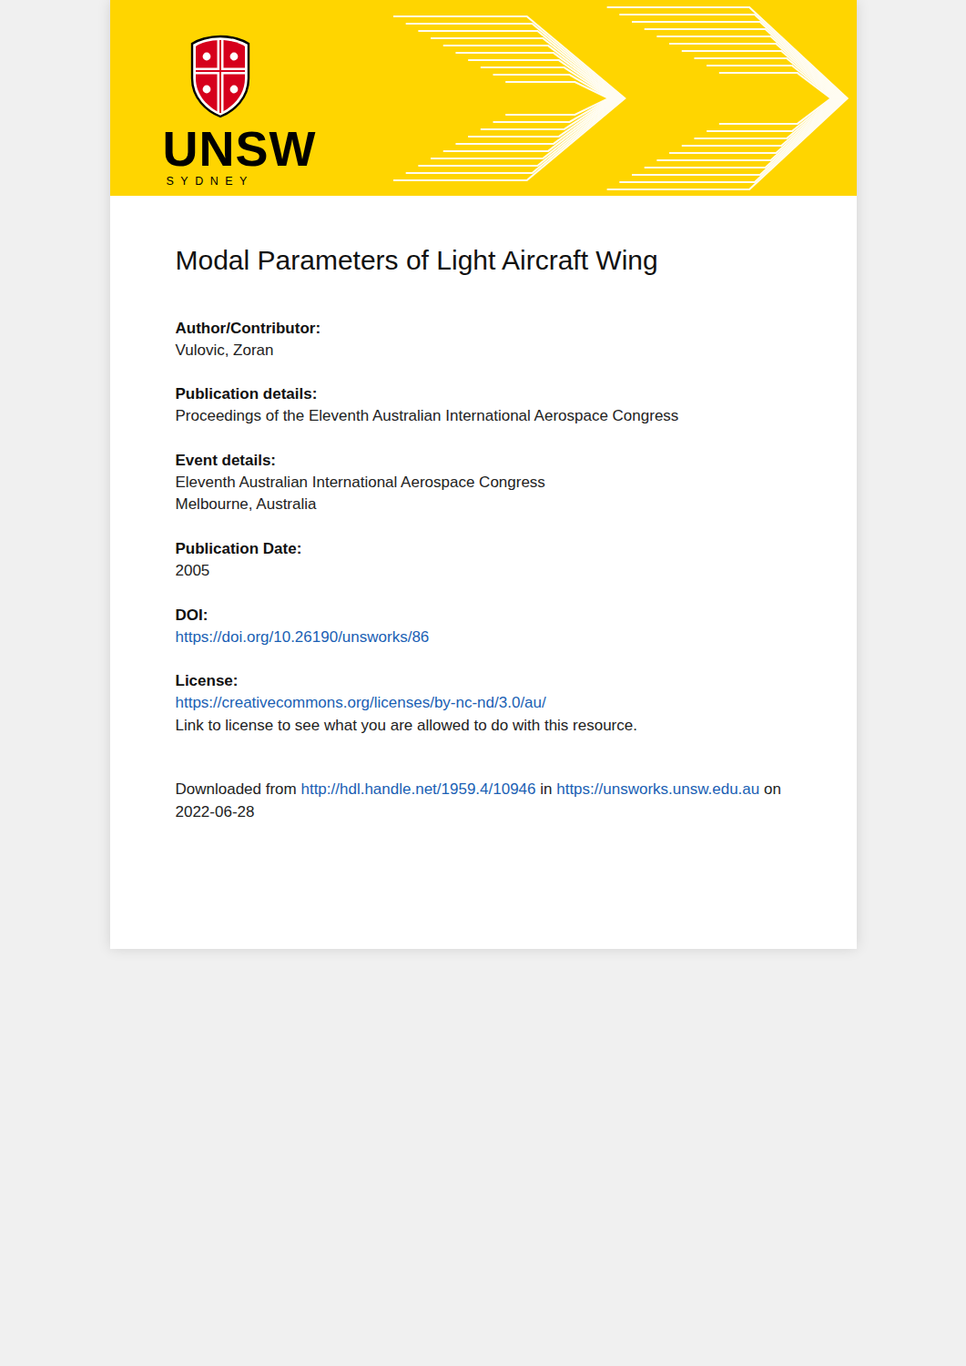UNSW
SYDNEY
Modal Parameters of Light Aircraft Wing
Author/Contributor:
Vulovic, Zoran
Publication details:
Proceedings of the Eleventh Australian International Aerospace Congress
Event details:
Eleventh Australian International Aerospace Congress
Melbourne, Australia
Publication Date:
2005
DOI:
https://doi.org/10.26190/unsworks/86
License:
https://creativecommons.org/licenses/by-nc-nd/3.0/au/
Link to license to see what you are allowed to do with this resource.
Downloaded from http://hdl.handle.net/1959.4/10946 in https://unsworks.unsw.edu.au on 2022-06-28